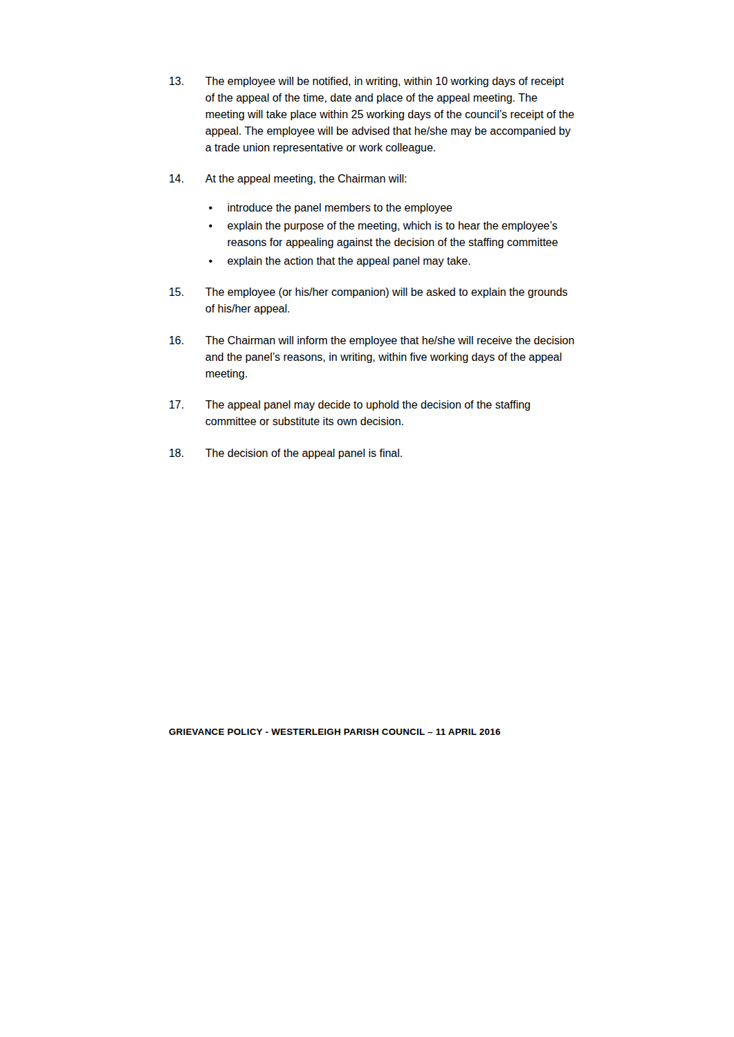13. The employee will be notified, in writing, within 10 working days of receipt of the appeal of the time, date and place of the appeal meeting. The meeting will take place within 25 working days of the council’s receipt of the appeal. The employee will be advised that he/she may be accompanied by a trade union representative or work colleague.
14. At the appeal meeting, the Chairman will:
•introduce the panel members to the employee
•explain the purpose of the meeting, which is to hear the employee’s reasons for appealing against the decision of the staffing committee
•explain the action that the appeal panel may take.
15. The employee (or his/her companion) will be asked to explain the grounds of his/her appeal.
16. The Chairman will inform the employee that he/she will receive the decision and the panel’s reasons, in writing, within five working days of the appeal meeting.
17. The appeal panel may decide to uphold the decision of the staffing committee or substitute its own decision.
18. The decision of the appeal panel is final.
GRIEVANCE POLICY - WESTERLEIGH PARISH COUNCIL – 11 APRIL 2016